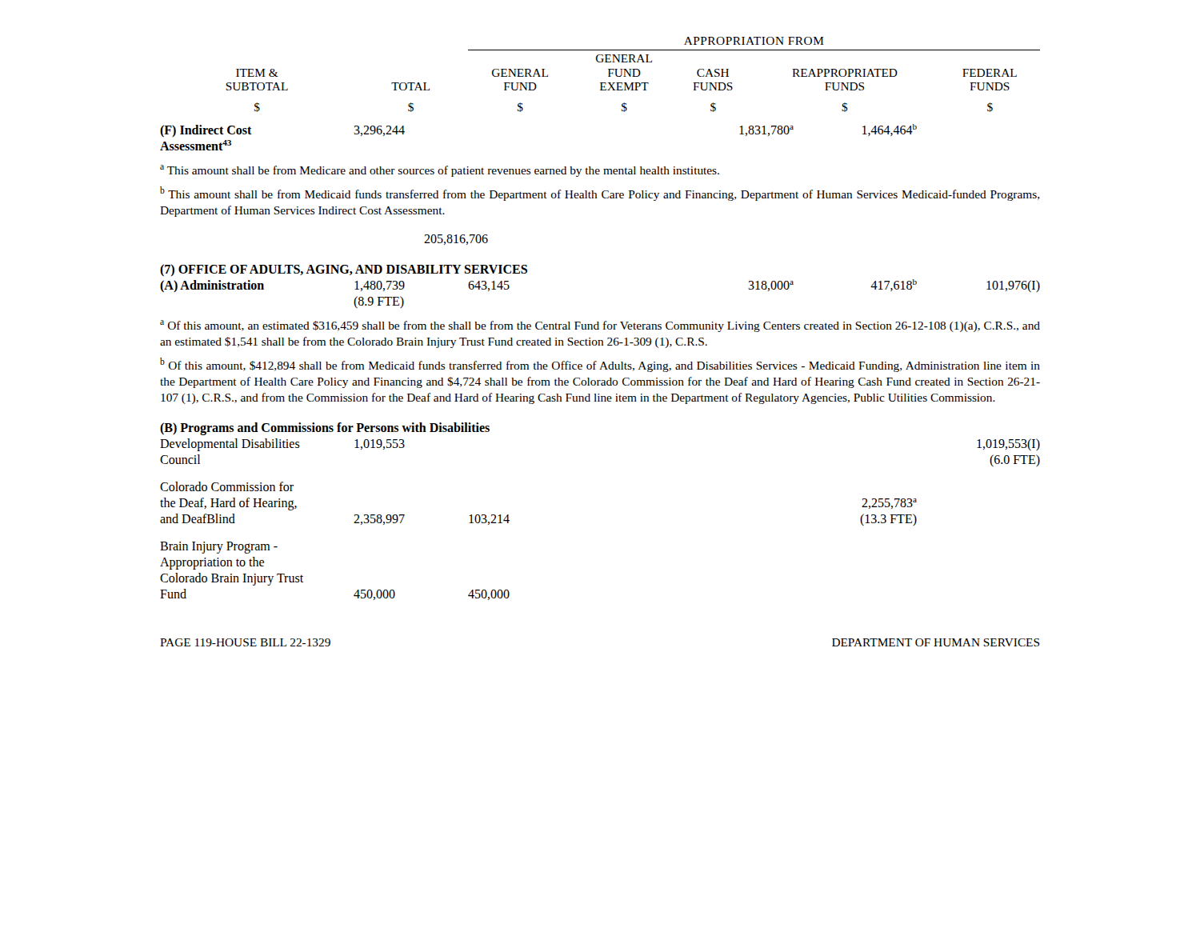| | | APPROPRIATION FROM |
| ITEM & SUBTOTAL | TOTAL | GENERAL FUND | GENERAL FUND EXEMPT | CASH FUNDS | REAPPROPRIATED FUNDS | FEDERAL FUNDS |
| $ | $ | $ | $ | $ | $ | $ |
| (F) Indirect Cost Assessment 43 | 3,296,244 | | | 1,831,780 a | 1,464,464 b | |
a This amount shall be from Medicare and other sources of patient revenues earned by the mental health institutes.
b This amount shall be from Medicaid funds transferred from the Department of Health Care Policy and Financing, Department of Human Services Medicaid-funded Programs, Department of Human Services Indirect Cost Assessment.
205,816,706
(7) OFFICE OF ADULTS, AGING, AND DISABILITY SERVICES
| (A) Administration | 1,480,739 (8.9 FTE) | 643,145 | | 318,000 a | 417,618 b | 101,976(I) |
a Of this amount, an estimated $316,459 shall be from the shall be from the Central Fund for Veterans Community Living Centers created in Section 26-12-108 (1)(a), C.R.S., and an estimated $1,541 shall be from the Colorado Brain Injury Trust Fund created in Section 26-1-309 (1), C.R.S.
b Of this amount, $412,894 shall be from Medicaid funds transferred from the Office of Adults, Aging, and Disabilities Services - Medicaid Funding, Administration line item in the Department of Health Care Policy and Financing and $4,724 shall be from the Colorado Commission for the Deaf and Hard of Hearing Cash Fund created in Section 26-21-107 (1), C.R.S., and from the Commission for the Deaf and Hard of Hearing Cash Fund line item in the Department of Regulatory Agencies, Public Utilities Commission.
(B) Programs and Commissions for Persons with Disabilities
| Developmental Disabilities Council | 1,019,553 | | | | | 1,019,553(I) (6.0 FTE) |
| Colorado Commission for the Deaf, Hard of Hearing, and DeafBlind | 2,358,997 | 103,214 | | | 2,255,783 a (13.3 FTE) | |
| Brain Injury Program - Appropriation to the Colorado Brain Injury Trust Fund | 450,000 | 450,000 | | | | |
PAGE 119-HOUSE BILL 22-1329
DEPARTMENT OF HUMAN SERVICES